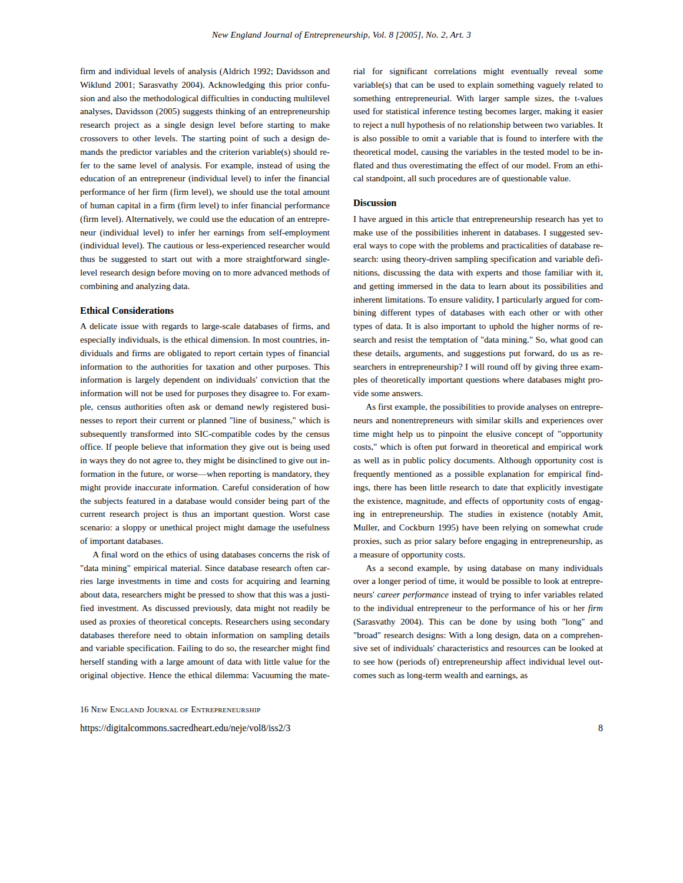New England Journal of Entrepreneurship, Vol. 8 [2005], No. 2, Art. 3
firm and individual levels of analysis (Aldrich 1992; Davidsson and Wiklund 2001; Sarasvathy 2004). Acknowledging this prior confusion and also the methodological difficulties in conducting multilevel analyses, Davidsson (2005) suggests thinking of an entrepreneurship research project as a single design level before starting to make crossovers to other levels. The starting point of such a design demands the predictor variables and the criterion variable(s) should refer to the same level of analysis. For example, instead of using the education of an entrepreneur (individual level) to infer the financial performance of her firm (firm level), we should use the total amount of human capital in a firm (firm level) to infer financial performance (firm level). Alternatively, we could use the education of an entrepreneur (individual level) to infer her earnings from self-employment (individual level). The cautious or less-experienced researcher would thus be suggested to start out with a more straightforward single-level research design before moving on to more advanced methods of combining and analyzing data.
Ethical Considerations
A delicate issue with regards to large-scale databases of firms, and especially individuals, is the ethical dimension. In most countries, individuals and firms are obligated to report certain types of financial information to the authorities for taxation and other purposes. This information is largely dependent on individuals' conviction that the information will not be used for purposes they disagree to. For example, census authorities often ask or demand newly registered businesses to report their current or planned "line of business," which is subsequently transformed into SIC-compatible codes by the census office. If people believe that information they give out is being used in ways they do not agree to, they might be disinclined to give out information in the future, or worse—when reporting is mandatory, they might provide inaccurate information. Careful consideration of how the subjects featured in a database would consider being part of the current research project is thus an important question. Worst case scenario: a sloppy or unethical project might damage the usefulness of important databases.
A final word on the ethics of using databases concerns the risk of "data mining" empirical material. Since database research often carries large investments in time and costs for acquiring and learning about data, researchers might be pressed to show that this was a justified investment. As discussed previously, data might not readily be used as proxies of theoretical concepts. Researchers using secondary databases therefore need to obtain information on sampling details and variable specification. Failing to do so, the researcher might find herself standing with a large amount of data with little value for the original objective. Hence the ethical dilemma: Vacuuming the material for significant correlations might eventually reveal some variable(s) that can be used to explain something vaguely related to something entrepreneurial. With larger sample sizes, the t-values used for statistical inference testing becomes larger, making it easier to reject a null hypothesis of no relationship between two variables. It is also possible to omit a variable that is found to interfere with the theoretical model, causing the variables in the tested model to be inflated and thus overestimating the effect of our model. From an ethical standpoint, all such procedures are of questionable value.
Discussion
I have argued in this article that entrepreneurship research has yet to make use of the possibilities inherent in databases. I suggested several ways to cope with the problems and practicalities of database research: using theory-driven sampling specification and variable definitions, discussing the data with experts and those familiar with it, and getting immersed in the data to learn about its possibilities and inherent limitations. To ensure validity, I particularly argued for combining different types of databases with each other or with other types of data. It is also important to uphold the higher norms of research and resist the temptation of "data mining." So, what good can these details, arguments, and suggestions put forward, do us as researchers in entrepreneurship? I will round off by giving three examples of theoretically important questions where databases might provide some answers.
As first example, the possibilities to provide analyses on entrepreneurs and nonentrepreneurs with similar skills and experiences over time might help us to pinpoint the elusive concept of "opportunity costs," which is often put forward in theoretical and empirical work as well as in public policy documents. Although opportunity cost is frequently mentioned as a possible explanation for empirical findings, there has been little research to date that explicitly investigate the existence, magnitude, and effects of opportunity costs of engaging in entrepreneurship. The studies in existence (notably Amit, Muller, and Cockburn 1995) have been relying on somewhat crude proxies, such as prior salary before engaging in entrepreneurship, as a measure of opportunity costs.
As a second example, by using database on many individuals over a longer period of time, it would be possible to look at entrepreneurs' career performance instead of trying to infer variables related to the individual entrepreneur to the performance of his or her firm (Sarasvathy 2004). This can be done by using both "long" and "broad" research designs: With a long design, data on a comprehensive set of individuals' characteristics and resources can be looked at to see how (periods of) entrepreneurship affect individual level outcomes such as long-term wealth and earnings, as
16 NEW ENGLAND JOURNAL OF ENTREPRENEURSHIP
https://digitalcommons.sacredheart.edu/neje/vol8/iss2/3
8